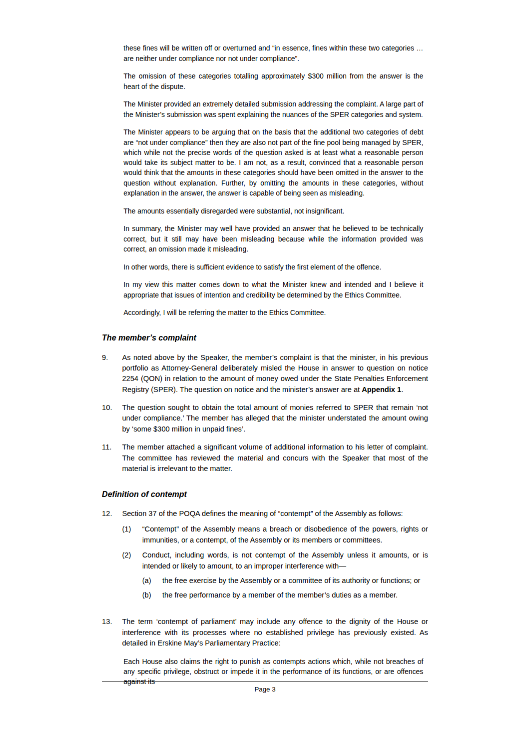these fines will be written off or overturned and “in essence, fines within these two categories … are neither under compliance nor not under compliance”.
The omission of these categories totalling approximately $300 million from the answer is the heart of the dispute.
The Minister provided an extremely detailed submission addressing the complaint. A large part of the Minister’s submission was spent explaining the nuances of the SPER categories and system.
The Minister appears to be arguing that on the basis that the additional two categories of debt are “not under compliance” then they are also not part of the fine pool being managed by SPER, which while not the precise words of the question asked is at least what a reasonable person would take its subject matter to be. I am not, as a result, convinced that a reasonable person would think that the amounts in these categories should have been omitted in the answer to the question without explanation. Further, by omitting the amounts in these categories, without explanation in the answer, the answer is capable of being seen as misleading.
The amounts essentially disregarded were substantial, not insignificant.
In summary, the Minister may well have provided an answer that he believed to be technically correct, but it still may have been misleading because while the information provided was correct, an omission made it misleading.
In other words, there is sufficient evidence to satisfy the first element of the offence.
In my view this matter comes down to what the Minister knew and intended and I believe it appropriate that issues of intention and credibility be determined by the Ethics Committee.
Accordingly, I will be referring the matter to the Ethics Committee.
The member’s complaint
9. As noted above by the Speaker, the member’s complaint is that the minister, in his previous portfolio as Attorney-General deliberately misled the House in answer to question on notice 2254 (QON) in relation to the amount of money owed under the State Penalties Enforcement Registry (SPER). The question on notice and the minister’s answer are at Appendix 1.
10. The question sought to obtain the total amount of monies referred to SPER that remain ‘not under compliance.’ The member has alleged that the minister understated the amount owing by ‘some $300 million in unpaid fines’.
11. The member attached a significant volume of additional information to his letter of complaint. The committee has reviewed the material and concurs with the Speaker that most of the material is irrelevant to the matter.
Definition of contempt
12. Section 37 of the POQA defines the meaning of “contempt” of the Assembly as follows:
(1) “Contempt” of the Assembly means a breach or disobedience of the powers, rights or immunities, or a contempt, of the Assembly or its members or committees.
(2) Conduct, including words, is not contempt of the Assembly unless it amounts, or is intended or likely to amount, to an improper interference with—
(a) the free exercise by the Assembly or a committee of its authority or functions; or
(b) the free performance by a member of the member’s duties as a member.
13. The term ‘contempt of parliament’ may include any offence to the dignity of the House or interference with its processes where no established privilege has previously existed. As detailed in Erskine May’s Parliamentary Practice:
Each House also claims the right to punish as contempts actions which, while not breaches of any specific privilege, obstruct or impede it in the performance of its functions, or are offences against its
Page 3